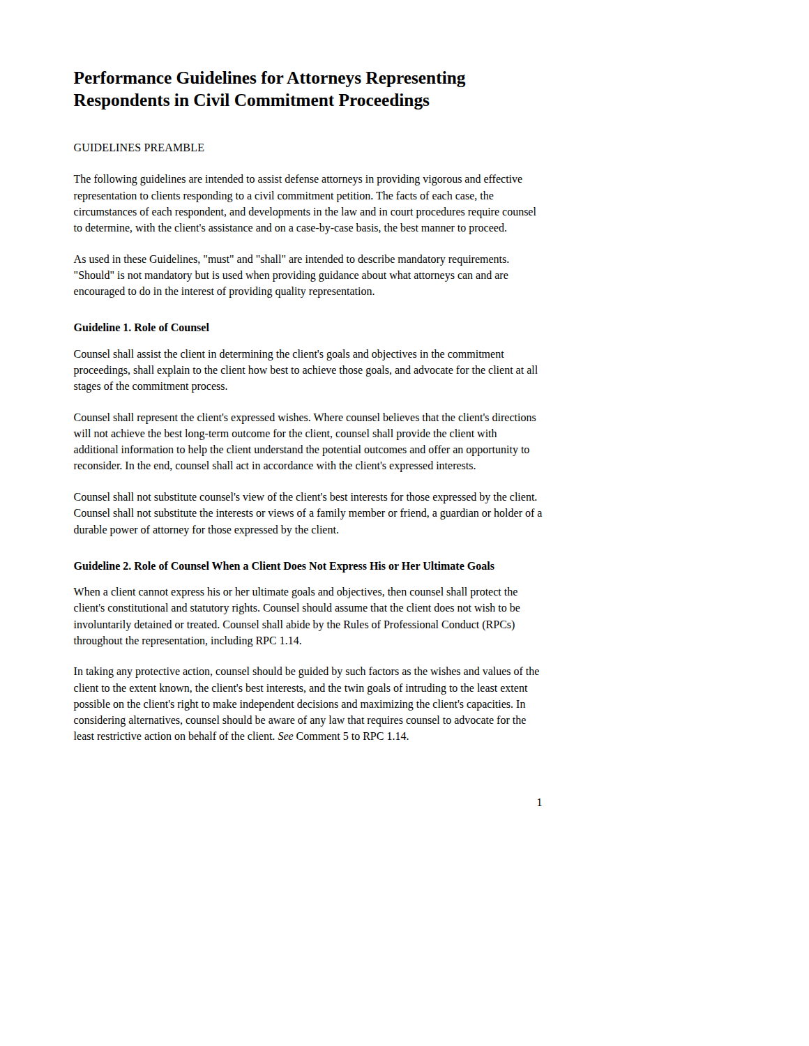Performance Guidelines for Attorneys Representing Respondents in Civil Commitment Proceedings
GUIDELINES PREAMBLE
The following guidelines are intended to assist defense attorneys in providing vigorous and effective representation to clients responding to a civil commitment petition. The facts of each case, the circumstances of each respondent, and developments in the law and in court procedures require counsel to determine, with the client's assistance and on a case-by-case basis, the best manner to proceed.
As used in these Guidelines, "must" and "shall" are intended to describe mandatory requirements. "Should" is not mandatory but is used when providing guidance about what attorneys can and are encouraged to do in the interest of providing quality representation.
Guideline 1. Role of Counsel
Counsel shall assist the client in determining the client's goals and objectives in the commitment proceedings, shall explain to the client how best to achieve those goals, and advocate for the client at all stages of the commitment process.
Counsel shall represent the client's expressed wishes. Where counsel believes that the client's directions will not achieve the best long-term outcome for the client, counsel shall provide the client with additional information to help the client understand the potential outcomes and offer an opportunity to reconsider. In the end, counsel shall act in accordance with the client's expressed interests.
Counsel shall not substitute counsel's view of the client's best interests for those expressed by the client. Counsel shall not substitute the interests or views of a family member or friend, a guardian or holder of a durable power of attorney for those expressed by the client.
Guideline 2. Role of Counsel When a Client Does Not Express His or Her Ultimate Goals
When a client cannot express his or her ultimate goals and objectives, then counsel shall protect the client's constitutional and statutory rights. Counsel should assume that the client does not wish to be involuntarily detained or treated. Counsel shall abide by the Rules of Professional Conduct (RPCs) throughout the representation, including RPC 1.14.
In taking any protective action, counsel should be guided by such factors as the wishes and values of the client to the extent known, the client's best interests, and the twin goals of intruding to the least extent possible on the client's right to make independent decisions and maximizing the client's capacities. In considering alternatives, counsel should be aware of any law that requires counsel to advocate for the least restrictive action on behalf of the client. See Comment 5 to RPC 1.14.
1